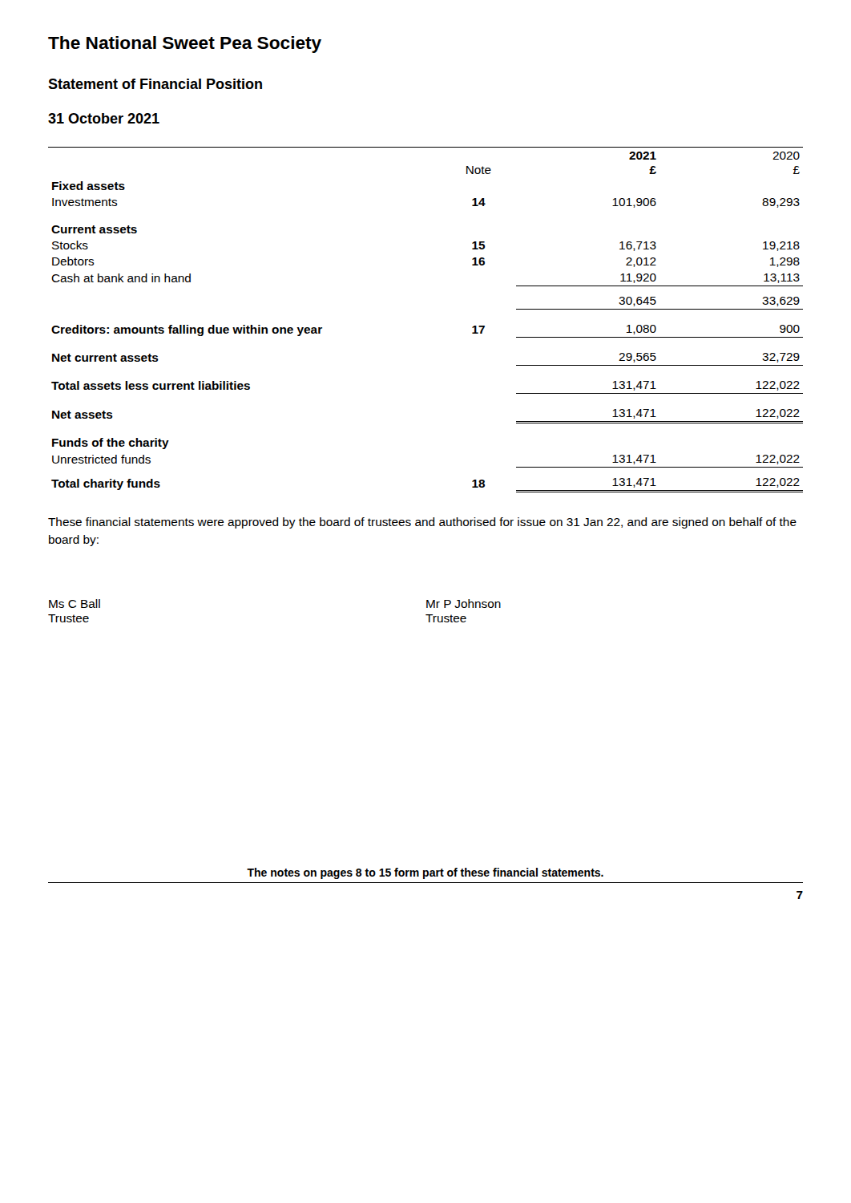The National Sweet Pea Society
Statement of Financial Position
31 October 2021
| | Note | 2021 £ | 2020 £ |
| Fixed assets | | | |
| Investments | 14 | 101,906 | 89,293 |
| Current assets | | | |
| Stocks | 15 | 16,713 | 19,218 |
| Debtors | 16 | 2,012 | 1,298 |
| Cash at bank and in hand | | 11,920 | 13,113 |
| | | 30,645 | 33,629 |
| Creditors: amounts falling due within one year | 17 | 1,080 | 900 |
| Net current assets | | 29,565 | 32,729 |
| Total assets less current liabilities | | 131,471 | 122,022 |
| Net assets | | 131,471 | 122,022 |
| Funds of the charity | | | |
| Unrestricted funds | | 131,471 | 122,022 |
| Total charity funds | 18 | 131,471 | 122,022 |
These financial statements were approved by the board of trustees and authorised for issue on 31 Jan 22, and are signed on behalf of the board by:
| Ms C Ball Trustee | Mr P Johnson Trustee |
The notes on pages 8 to 15 form part of these financial statements.
7